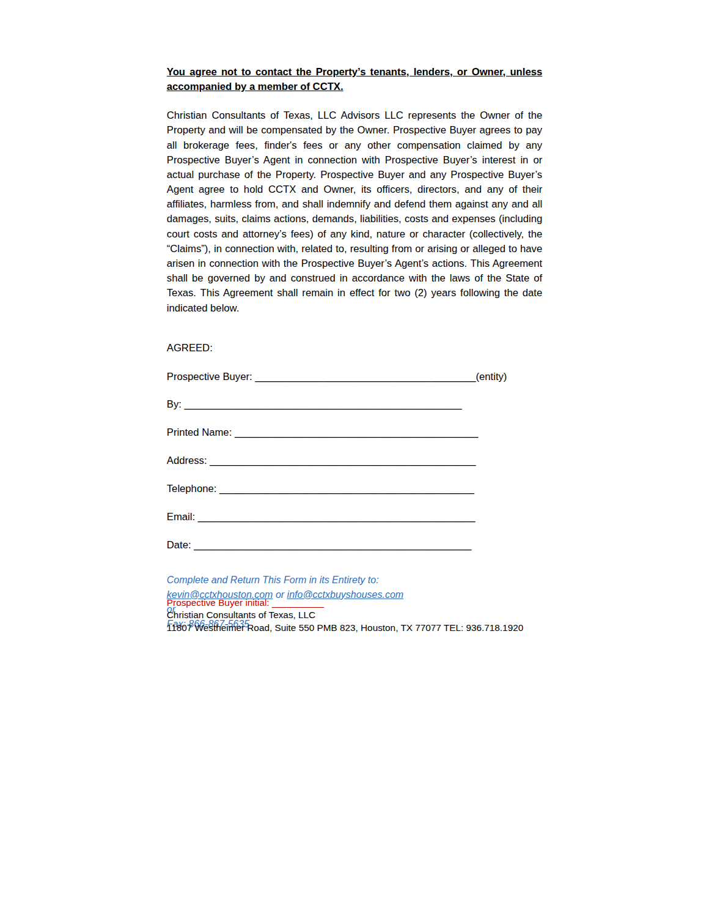You agree not to contact the Property’s tenants, lenders, or Owner, unless accompanied by a member of CCTX.
Christian Consultants of Texas, LLC Advisors LLC represents the Owner of the Property and will be compensated by the Owner. Prospective Buyer agrees to pay all brokerage fees, finder's fees or any other compensation claimed by any Prospective Buyer’s Agent in connection with Prospective Buyer’s interest in or actual purchase of the Property. Prospective Buyer and any Prospective Buyer’s Agent agree to hold CCTX and Owner, its officers, directors, and any of their affiliates, harmless from, and shall indemnify and defend them against any and all damages, suits, claims actions, demands, liabilities, costs and expenses (including court costs and attorney’s fees) of any kind, nature or character (collectively, the “Claims”), in connection with, related to, resulting from or arising or alleged to have arisen in connection with the Prospective Buyer’s Agent’s actions. This Agreement shall be governed by and construed in accordance with the laws of the State of Texas. This Agreement shall remain in effect for two (2) years following the date indicated below.
AGREED:
Prospective Buyer: _______________________________________(entity)
By: _________________________________________________
Printed Name: ___________________________________________
Address: _______________________________________________
Telephone: _____________________________________________
Email: _________________________________________________
Date: _________________________________________________
Complete and Return This Form in its Entirety to:
kevin@cctxhouston.com or info@cctxbuyshouses.com
or
Fax: 866-867-5635
Prospective Buyer initial: __________
Christian Consultants of Texas, LLC
11807 Westheimer Road, Suite 550 PMB 823, Houston, TX 77077 TEL: 936.718.1920